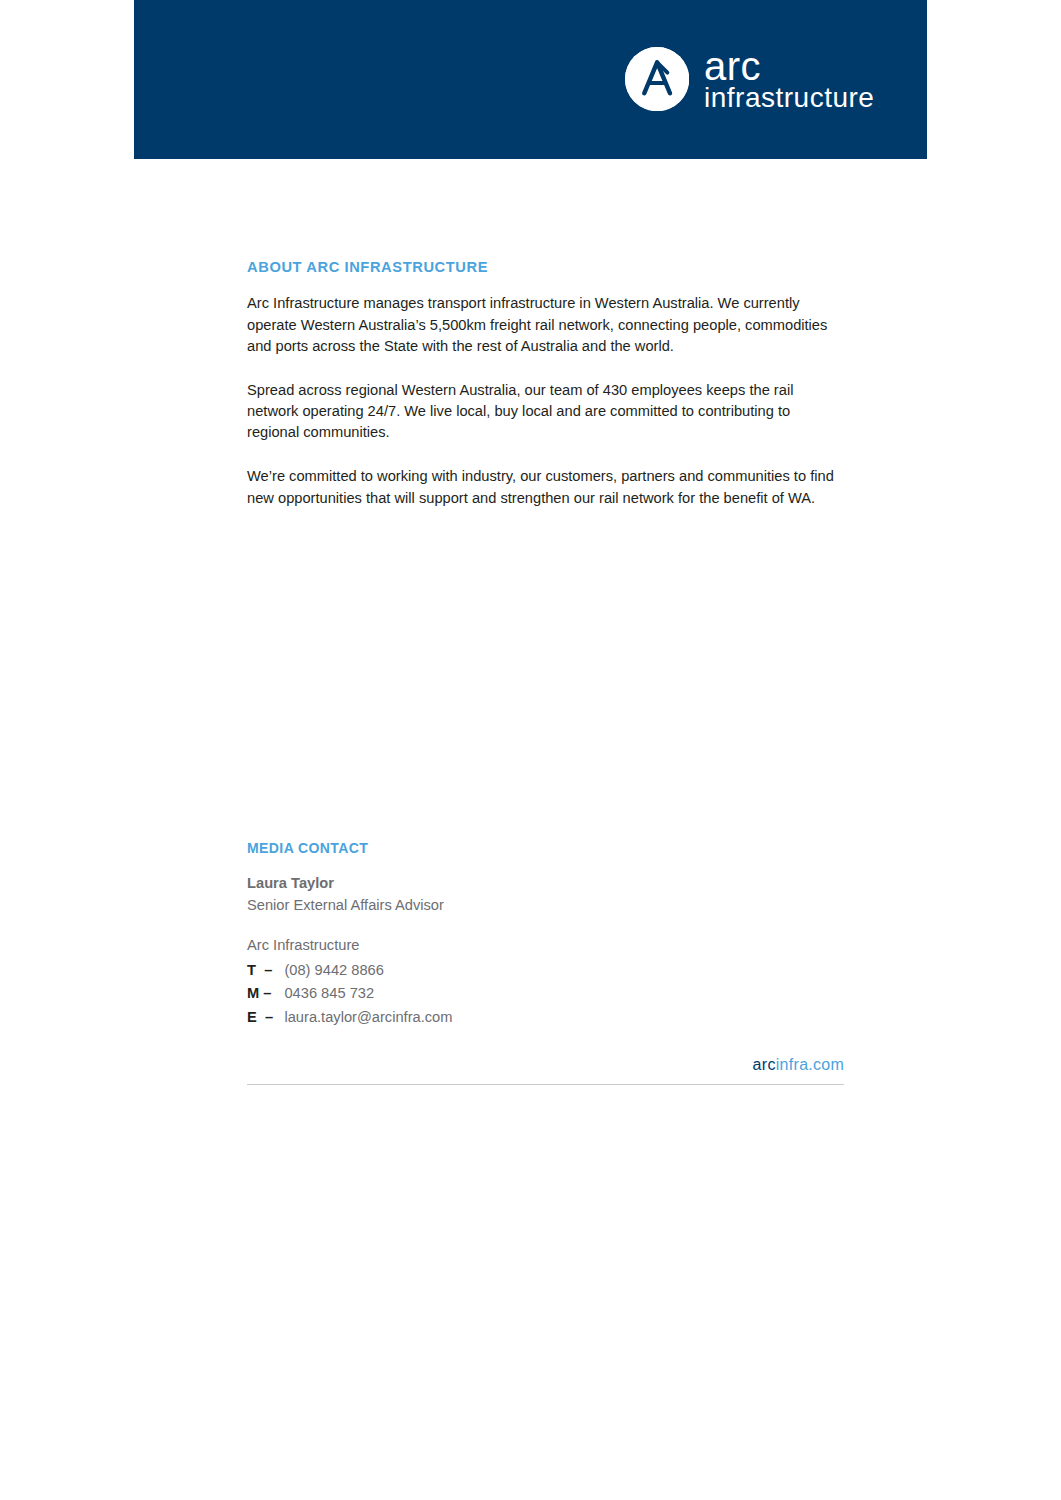arc infrastructure
About Arc Infrastructure
Arc Infrastructure manages transport infrastructure in Western Australia. We currently operate Western Australia’s 5,500km freight rail network, connecting people, commodities and ports across the State with the rest of Australia and the world.
Spread across regional Western Australia, our team of 430 employees keeps the rail network operating 24/7. We live local, buy local and are committed to contributing to regional communities.
We’re committed to working with industry, our customers, partners and communities to find new opportunities that will support and strengthen our rail network for the benefit of WA.
Media Contact
Laura Taylor
Senior External Affairs Advisor
Arc Infrastructure
| T – | (08) 9442 8866 |
| M – | 0436 845 732 |
| E – | laura.taylor@arcinfra.com |
arcinfra.com